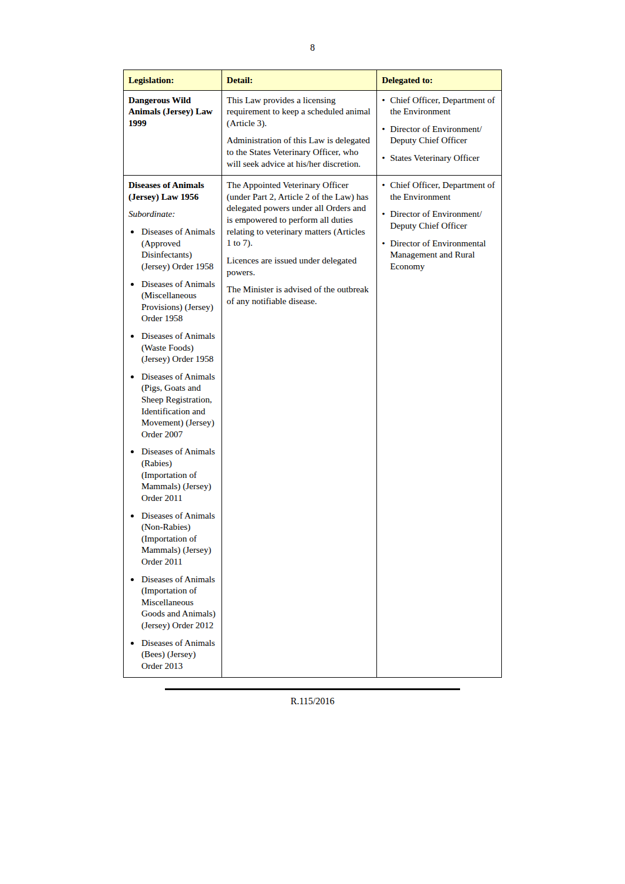8
| Legislation: | Detail: | Delegated to: |
| --- | --- | --- |
| Dangerous Wild Animals (Jersey) Law 1999 | This Law provides a licensing requirement to keep a scheduled animal (Article 3). Administration of this Law is delegated to the States Veterinary Officer, who will seek advice at his/her discretion. | Chief Officer, Department of the Environment Director of Environment/ Deputy Chief Officer States Veterinary Officer |
| Diseases of Animals (Jersey) Law 1956 Subordinate: Diseases of Animals (Approved Disinfectants) (Jersey) Order 1958 Diseases of Animals (Miscellaneous Provisions) (Jersey) Order 1958 Diseases of Animals (Waste Foods) (Jersey) Order 1958 Diseases of Animals (Pigs, Goats and Sheep Registration, Identification and Movement) (Jersey) Order 2007 Diseases of Animals (Rabies) (Importation of Mammals) (Jersey) Order 2011 Diseases of Animals (Non-Rabies) (Importation of Mammals) (Jersey) Order 2011 Diseases of Animals (Importation of Miscellaneous Goods and Animals) (Jersey) Order 2012 Diseases of Animals (Bees) (Jersey) Order 2013 | The Appointed Veterinary Officer (under Part 2, Article 2 of the Law) has delegated powers under all Orders and is empowered to perform all duties relating to veterinary matters (Articles 1 to 7). Licences are issued under delegated powers. The Minister is advised of the outbreak of any notifiable disease. | Chief Officer, Department of the Environment Director of Environment/ Deputy Chief Officer Director of Environmental Management and Rural Economy |
R.115/2016